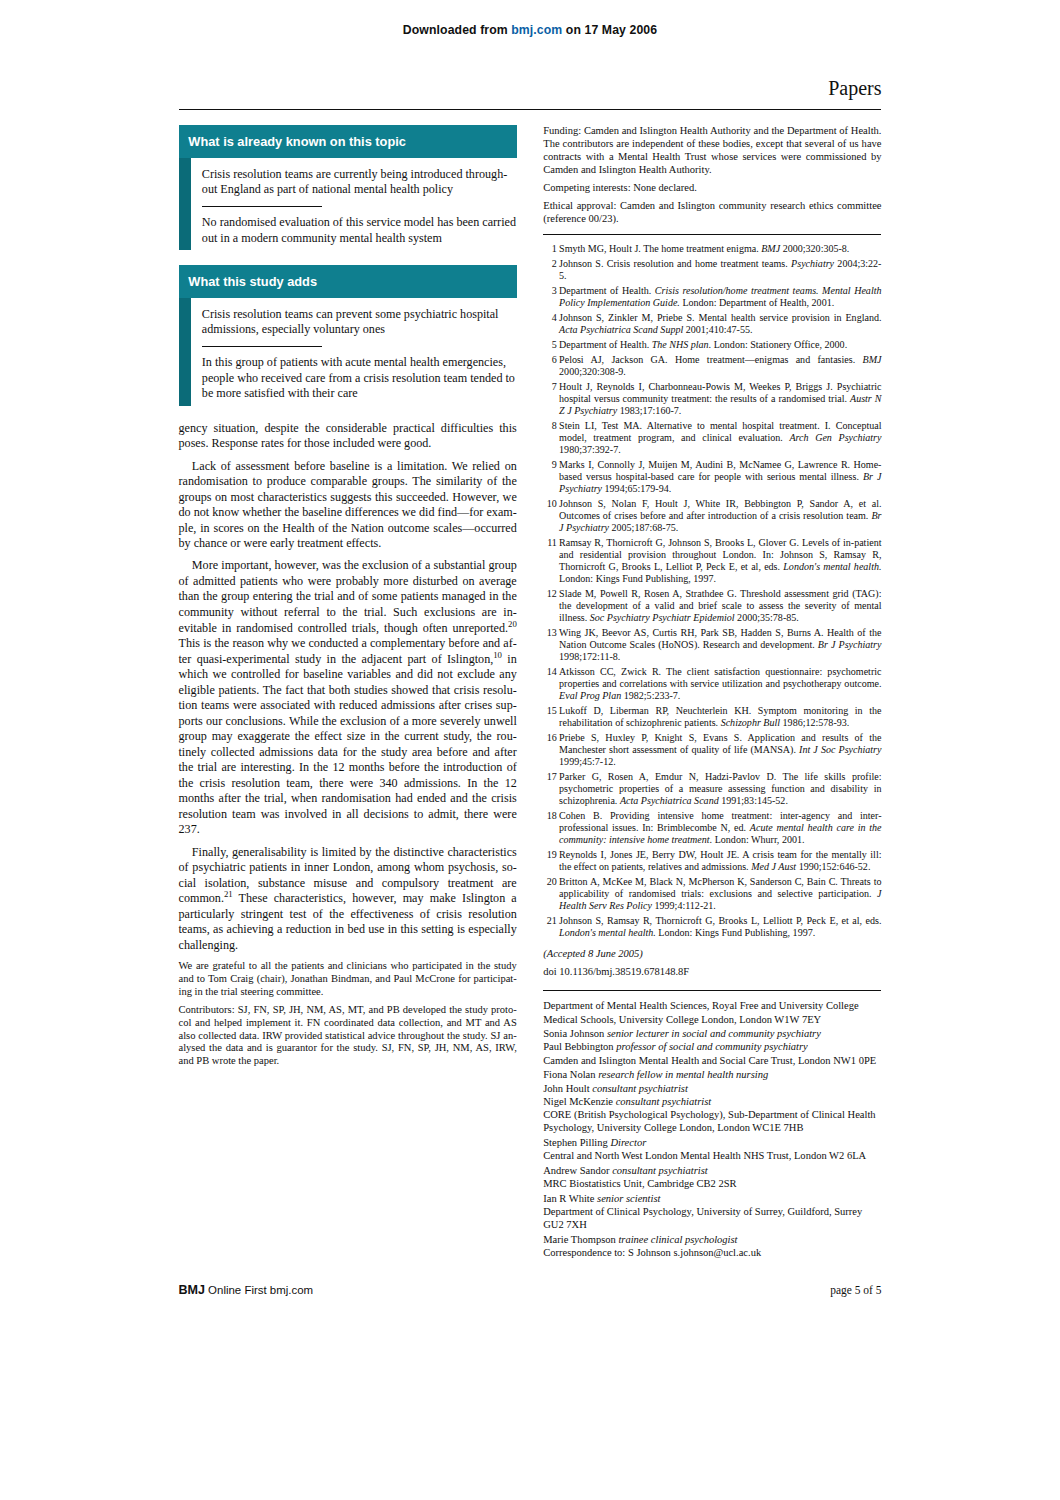Downloaded from bmj.com on 17 May 2006
Papers
What is already known on this topic
Crisis resolution teams are currently being introduced throughout England as part of national mental health policy
No randomised evaluation of this service model has been carried out in a modern community mental health system
What this study adds
Crisis resolution teams can prevent some psychiatric hospital admissions, especially voluntary ones
In this group of patients with acute mental health emergencies, people who received care from a crisis resolution team tended to be more satisfied with their care
gency situation, despite the considerable practical difficulties this poses. Response rates for those included were good.
Lack of assessment before baseline is a limitation. We relied on randomisation to produce comparable groups. The similarity of the groups on most characteristics suggests this succeeded. However, we do not know whether the baseline differences we did find—for example, in scores on the Health of the Nation outcome scales—occurred by chance or were early treatment effects.
More important, however, was the exclusion of a substantial group of admitted patients who were probably more disturbed on average than the group entering the trial and of some patients managed in the community without referral to the trial. Such exclusions are inevitable in randomised controlled trials, though often unreported.20 This is the reason why we conducted a complementary before and after quasi-experimental study in the adjacent part of Islington,10 in which we controlled for baseline variables and did not exclude any eligible patients. The fact that both studies showed that crisis resolution teams were associated with reduced admissions after crises supports our conclusions. While the exclusion of a more severely unwell group may exaggerate the effect size in the current study, the routinely collected admissions data for the study area before and after the trial are interesting. In the 12 months before the introduction of the crisis resolution team, there were 340 admissions. In the 12 months after the trial, when randomisation had ended and the crisis resolution team was involved in all decisions to admit, there were 237.
Finally, generalisability is limited by the distinctive characteristics of psychiatric patients in inner London, among whom psychosis, social isolation, substance misuse and compulsory treatment are common.21 These characteristics, however, may make Islington a particularly stringent test of the effectiveness of crisis resolution teams, as achieving a reduction in bed use in this setting is especially challenging.
We are grateful to all the patients and clinicians who participated in the study and to Tom Craig (chair), Jonathan Bindman, and Paul McCrone for participating in the trial steering committee.
Contributors: SJ, FN, SP, JH, NM, AS, MT, and PB developed the study protocol and helped implement it. FN coordinated data collection, and MT and AS also collected data. IRW provided statistical advice throughout the study. SJ analysed the data and is guarantor for the study. SJ, FN, SP, JH, NM, AS, IRW, and PB wrote the paper.
Funding: Camden and Islington Health Authority and the Department of Health. The contributors are independent of these bodies, except that several of us have contracts with a Mental Health Trust whose services were commissioned by Camden and Islington Health Authority.
Competing interests: None declared.
Ethical approval: Camden and Islington community research ethics committee (reference 00/23).
1 Smyth MG, Hoult J. The home treatment enigma. BMJ 2000;320:305-8.
2 Johnson S. Crisis resolution and home treatment teams. Psychiatry 2004;3:22-5.
3 Department of Health. Crisis resolution/home treatment teams. Mental Health Policy Implementation Guide. London: Department of Health, 2001.
4 Johnson S, Zinkler M, Priebe S. Mental health service provision in England. Acta Psychiatrica Scand Suppl 2001;410:47-55.
5 Department of Health. The NHS plan. London: Stationery Office, 2000.
6 Pelosi AJ, Jackson GA. Home treatment—enigmas and fantasies. BMJ 2000;320:308-9.
7 Hoult J, Reynolds I, Charbonneau-Powis M, Weekes P, Briggs J. Psychiatric hospital versus community treatment: the results of a randomised trial. Austr N Z J Psychiatry 1983;17:160-7.
8 Stein LI, Test MA. Alternative to mental hospital treatment. I. Conceptual model, treatment program, and clinical evaluation. Arch Gen Psychiatry 1980;37:392-7.
9 Marks I, Connolly J, Muijen M, Audini B, McNamee G, Lawrence R. Home-based versus hospital-based care for people with serious mental illness. Br J Psychiatry 1994;65:179-94.
10 Johnson S, Nolan F, Hoult J, White IR, Bebbington P, Sandor A, et al. Outcomes of crises before and after introduction of a crisis resolution team. Br J Psychiatry 2005;187:68-75.
11 Ramsay R, Thornicroft G, Johnson S, Brooks L, Glover G. Levels of in-patient and residential provision throughout London. In: Johnson S, Ramsay R, Thornicroft G, Brooks L, Lelliot P, Peck E, et al, eds. London's mental health. London: Kings Fund Publishing, 1997.
12 Slade M, Powell R, Rosen A, Strathdee G. Threshold assessment grid (TAG): the development of a valid and brief scale to assess the severity of mental illness. Soc Psychiatry Psychiatr Epidemiol 2000;35:78-85.
13 Wing JK, Beevor AS, Curtis RH, Park SB, Hadden S, Burns A. Health of the Nation Outcome Scales (HoNOS). Research and development. Br J Psychiatry 1998;172:11-8.
14 Atkisson CC, Zwick R. The client satisfaction questionnaire: psychometric properties and correlations with service utilization and psychotherapy outcome. Eval Prog Plan 1982;5:233-7.
15 Lukoff D, Liberman RP, Neuchterlein KH. Symptom monitoring in the rehabilitation of schizophrenic patients. Schizophr Bull 1986;12:578-93.
16 Priebe S, Huxley P, Knight S, Evans S. Application and results of the Manchester short assessment of quality of life (MANSA). Int J Soc Psychiatry 1999;45:7-12.
17 Parker G, Rosen A, Emdur N, Hadzi-Pavlov D. The life skills profile: psychometric properties of a measure assessing function and disability in schizophrenia. Acta Psychiatrica Scand 1991;83:145-52.
18 Cohen B. Providing intensive home treatment: inter-agency and inter-professional issues. In: Brimblecombe N, ed. Acute mental health care in the community: intensive home treatment. London: Whurr, 2001.
19 Reynolds I, Jones JE, Berry DW, Hoult JE. A crisis team for the mentally ill: the effect on patients, relatives and admissions. Med J Aust 1990;152:646-52.
20 Britton A, McKee M, Black N, McPherson K, Sanderson C, Bain C. Threats to applicability of randomised trials: exclusions and selective participation. J Health Serv Res Policy 1999;4:112-21.
21 Johnson S, Ramsay R, Thornicroft G, Brooks L, Lelliott P, Peck E, et al, eds. London's mental health. London: Kings Fund Publishing, 1997.
(Accepted 8 June 2005)
doi 10.1136/bmj.38519.678148.8F
Department of Mental Health Sciences, Royal Free and University College Medical Schools, University College London, London W1W 7EY
Sonia Johnson senior lecturer in social and community psychiatry
Paul Bebbington professor of social and community psychiatry
Camden and Islington Mental Health and Social Care Trust, London NW1 0PE
Fiona Nolan research fellow in mental health nursing
John Hoult consultant psychiatrist
Nigel McKenzie consultant psychiatrist
CORE (British Psychological Psychology), Sub-Department of Clinical Health Psychology, University College London, London WC1E 7HB
Stephen Pilling Director
Central and North West London Mental Health NHS Trust, London W2 6LA
Andrew Sandor consultant psychiatrist
MRC Biostatistics Unit, Cambridge CB2 2SR
Ian R White senior scientist
Department of Clinical Psychology, University of Surrey, Guildford, Surrey GU2 7XH
Marie Thompson trainee clinical psychologist
Correspondence to: S Johnson s.johnson@ucl.ac.uk
BMJ Online First bmj.com
page 5 of 5